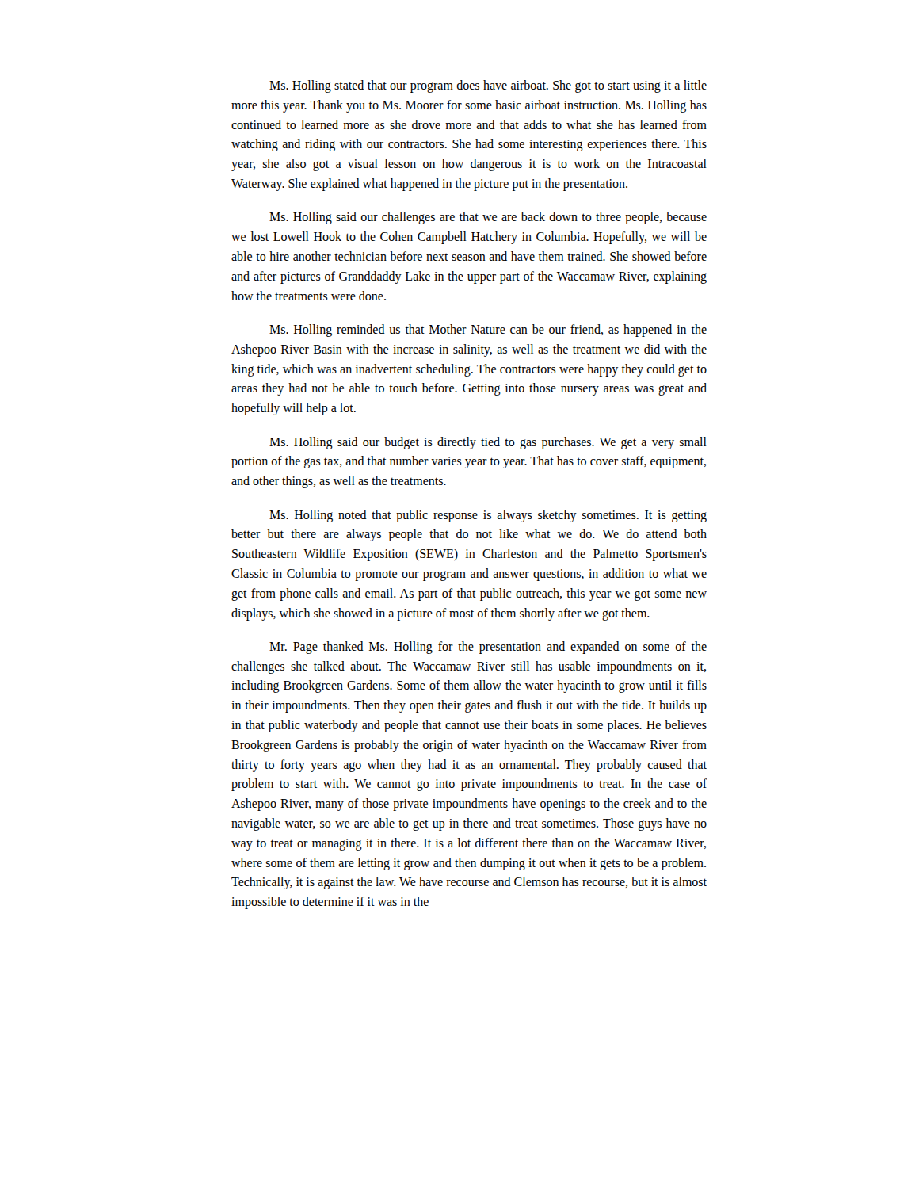Ms. Holling stated that our program does have airboat. She got to start using it a little more this year. Thank you to Ms. Moorer for some basic airboat instruction. Ms. Holling has continued to learned more as she drove more and that adds to what she has learned from watching and riding with our contractors. She had some interesting experiences there. This year, she also got a visual lesson on how dangerous it is to work on the Intracoastal Waterway. She explained what happened in the picture put in the presentation.
Ms. Holling said our challenges are that we are back down to three people, because we lost Lowell Hook to the Cohen Campbell Hatchery in Columbia. Hopefully, we will be able to hire another technician before next season and have them trained. She showed before and after pictures of Granddaddy Lake in the upper part of the Waccamaw River, explaining how the treatments were done.
Ms. Holling reminded us that Mother Nature can be our friend, as happened in the Ashepoo River Basin with the increase in salinity, as well as the treatment we did with the king tide, which was an inadvertent scheduling. The contractors were happy they could get to areas they had not be able to touch before. Getting into those nursery areas was great and hopefully will help a lot.
Ms. Holling said our budget is directly tied to gas purchases. We get a very small portion of the gas tax, and that number varies year to year. That has to cover staff, equipment, and other things, as well as the treatments.
Ms. Holling noted that public response is always sketchy sometimes. It is getting better but there are always people that do not like what we do. We do attend both Southeastern Wildlife Exposition (SEWE) in Charleston and the Palmetto Sportsmen's Classic in Columbia to promote our program and answer questions, in addition to what we get from phone calls and email. As part of that public outreach, this year we got some new displays, which she showed in a picture of most of them shortly after we got them.
Mr. Page thanked Ms. Holling for the presentation and expanded on some of the challenges she talked about. The Waccamaw River still has usable impoundments on it, including Brookgreen Gardens. Some of them allow the water hyacinth to grow until it fills in their impoundments. Then they open their gates and flush it out with the tide. It builds up in that public waterbody and people that cannot use their boats in some places. He believes Brookgreen Gardens is probably the origin of water hyacinth on the Waccamaw River from thirty to forty years ago when they had it as an ornamental. They probably caused that problem to start with. We cannot go into private impoundments to treat. In the case of Ashepoo River, many of those private impoundments have openings to the creek and to the navigable water, so we are able to get up in there and treat sometimes. Those guys have no way to treat or managing it in there. It is a lot different there than on the Waccamaw River, where some of them are letting it grow and then dumping it out when it gets to be a problem. Technically, it is against the law. We have recourse and Clemson has recourse, but it is almost impossible to determine if it was in the